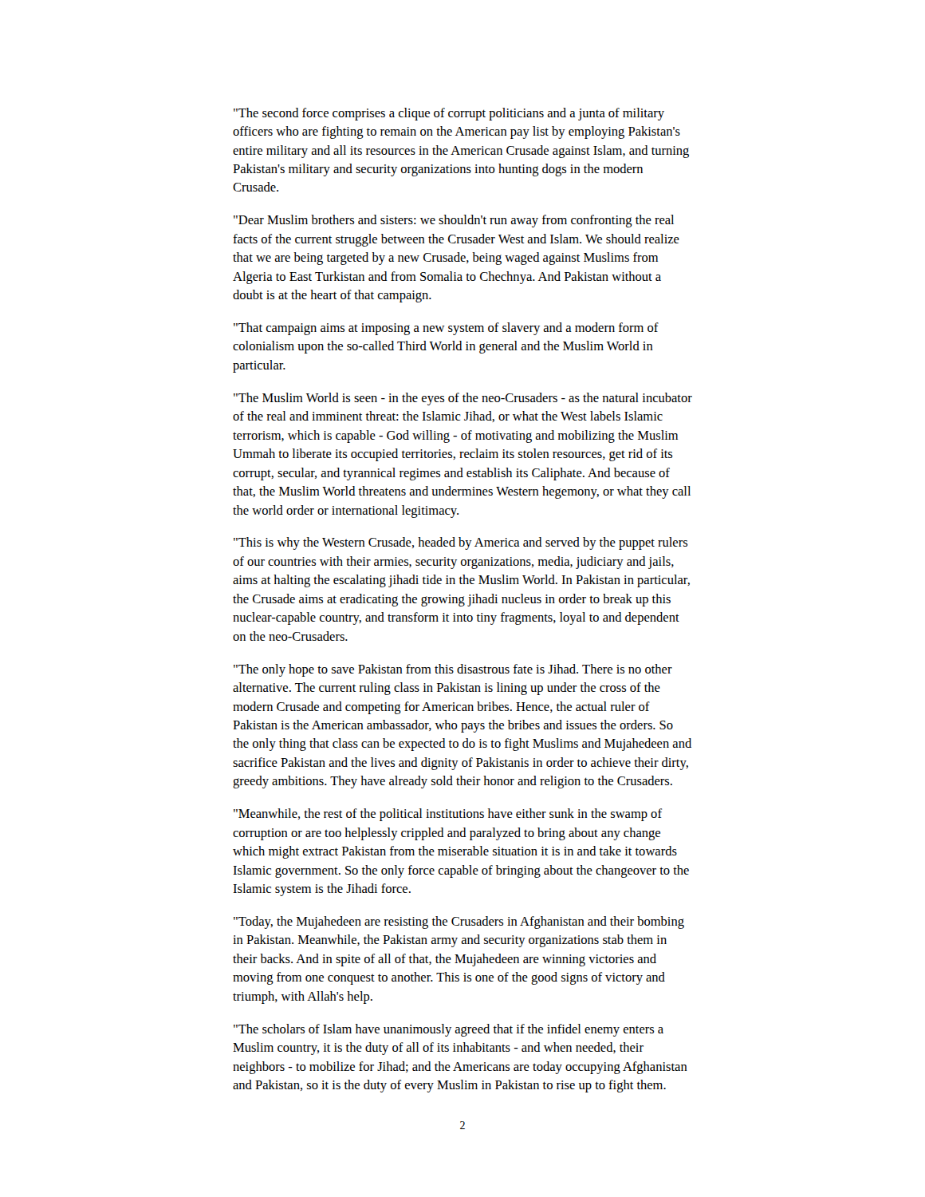"The second force comprises a clique of corrupt politicians and a junta of military officers who are fighting to remain on the American pay list by employing Pakistan's entire military and all its resources in the American Crusade against Islam, and turning Pakistan's military and security organizations into hunting dogs in the modern Crusade.
"Dear Muslim brothers and sisters: we shouldn't run away from confronting the real facts of the current struggle between the Crusader West and Islam. We should realize that we are being targeted by a new Crusade, being waged against Muslims from Algeria to East Turkistan and from Somalia to Chechnya. And Pakistan without a doubt is at the heart of that campaign.
"That campaign aims at imposing a new system of slavery and a modern form of colonialism upon the so-called Third World in general and the Muslim World in particular.
"The Muslim World is seen - in the eyes of the neo-Crusaders - as the natural incubator of the real and imminent threat: the Islamic Jihad, or what the West labels Islamic terrorism, which is capable - God willing - of motivating and mobilizing the Muslim Ummah to liberate its occupied territories, reclaim its stolen resources, get rid of its corrupt, secular, and tyrannical regimes and establish its Caliphate. And because of that, the Muslim World threatens and undermines Western hegemony, or what they call the world order or international legitimacy.
"This is why the Western Crusade, headed by America and served by the puppet rulers of our countries with their armies, security organizations, media, judiciary and jails, aims at halting the escalating jihadi tide in the Muslim World. In Pakistan in particular, the Crusade aims at eradicating the growing jihadi nucleus in order to break up this nuclear-capable country, and transform it into tiny fragments, loyal to and dependent on the neo-Crusaders.
"The only hope to save Pakistan from this disastrous fate is Jihad. There is no other alternative. The current ruling class in Pakistan is lining up under the cross of the modern Crusade and competing for American bribes. Hence, the actual ruler of Pakistan is the American ambassador, who pays the bribes and issues the orders. So the only thing that class can be expected to do is to fight Muslims and Mujahedeen and sacrifice Pakistan and the lives and dignity of Pakistanis in order to achieve their dirty, greedy ambitions. They have already sold their honor and religion to the Crusaders.
"Meanwhile, the rest of the political institutions have either sunk in the swamp of corruption or are too helplessly crippled and paralyzed to bring about any change which might extract Pakistan from the miserable situation it is in and take it towards Islamic government. So the only force capable of bringing about the changeover to the Islamic system is the Jihadi force.
"Today, the Mujahedeen are resisting the Crusaders in Afghanistan and their bombing in Pakistan. Meanwhile, the Pakistan army and security organizations stab them in their backs. And in spite of all of that, the Mujahedeen are winning victories and moving from one conquest to another. This is one of the good signs of victory and triumph, with Allah's help.
"The scholars of Islam have unanimously agreed that if the infidel enemy enters a Muslim country, it is the duty of all of its inhabitants - and when needed, their neighbors - to mobilize for Jihad; and the Americans are today occupying Afghanistan and Pakistan, so it is the duty of every Muslim in Pakistan to rise up to fight them.
2